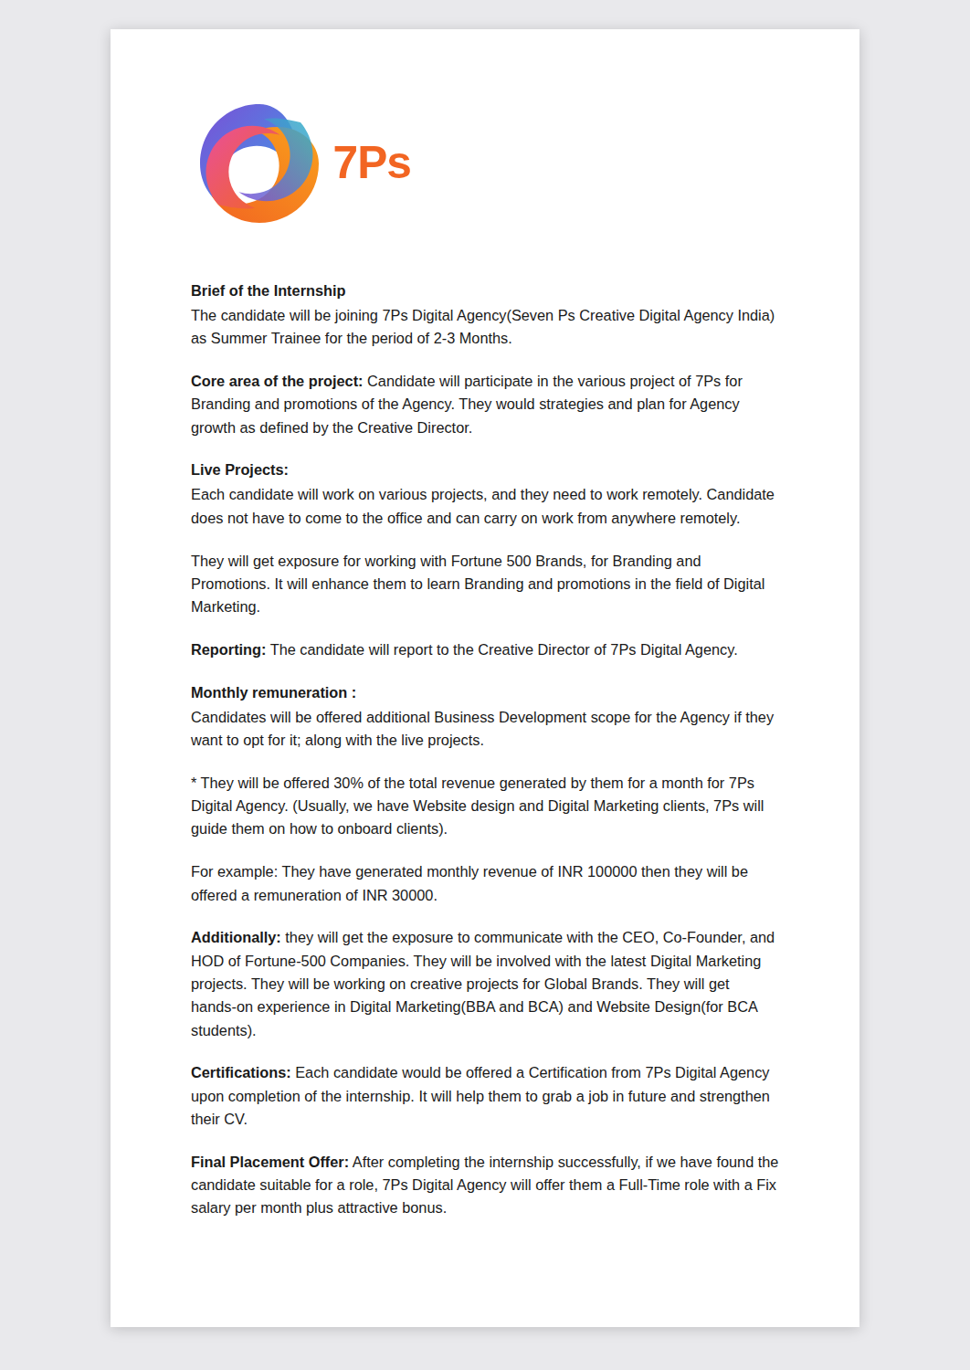7Ps
Brief of the Internship
The candidate will be joining 7Ps Digital Agency(Seven Ps Creative Digital Agency India) as Summer Trainee for the period of 2-3 Months.
Core area of the project: Candidate will participate in the various project of 7Ps for Branding and promotions of the Agency. They would strategies and plan for Agency growth as defined by the Creative Director.
Live Projects:
Each candidate will work on various projects, and they need to work remotely. Candidate does not have to come to the office and can carry on work from anywhere remotely.
They will get exposure for working with Fortune 500 Brands, for Branding and Promotions. It will enhance them to learn Branding and promotions in the field of Digital Marketing.
Reporting: The candidate will report to the Creative Director of 7Ps Digital Agency.
Monthly remuneration :
Candidates will be offered additional Business Development scope for the Agency if they want to opt for it; along with the live projects.
* They will be offered 30% of the total revenue generated by them for a month for 7Ps Digital Agency. (Usually, we have Website design and Digital Marketing clients, 7Ps will guide them on how to onboard clients).
For example: They have generated monthly revenue of INR 100000 then they will be offered a remuneration of INR 30000.
Additionally: they will get the exposure to communicate with the CEO, Co-Founder, and HOD of Fortune-500 Companies. They will be involved with the latest Digital Marketing projects. They will be working on creative projects for Global Brands. They will get hands-on experience in Digital Marketing(BBA and BCA) and Website Design(for BCA students).
Certifications: Each candidate would be offered a Certification from 7Ps Digital Agency upon completion of the internship. It will help them to grab a job in future and strengthen their CV.
Final Placement Offer: After completing the internship successfully, if we have found the candidate suitable for a role, 7Ps Digital Agency will offer them a Full-Time role with a Fix salary per month plus attractive bonus.